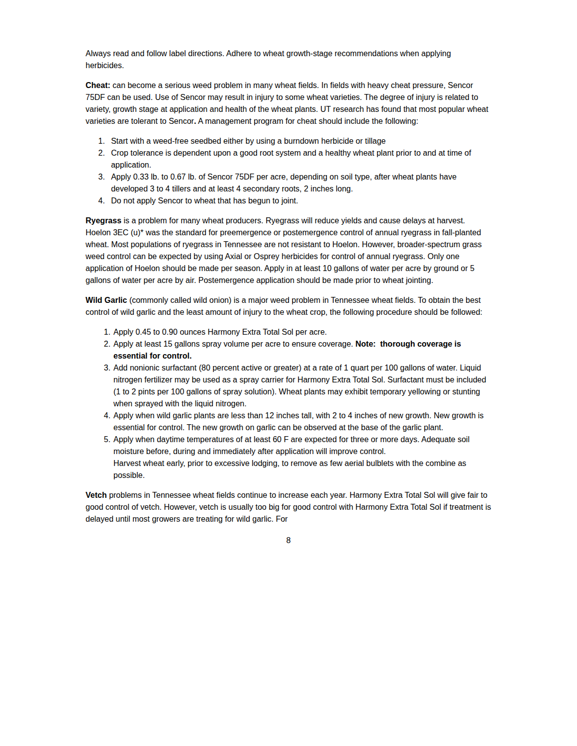Always read and follow label directions. Adhere to wheat growth-stage recommendations when applying herbicides.
Cheat: can become a serious weed problem in many wheat fields. In fields with heavy cheat pressure, Sencor 75DF can be used. Use of Sencor may result in injury to some wheat varieties. The degree of injury is related to variety, growth stage at application and health of the wheat plants. UT research has found that most popular wheat varieties are tolerant to Sencor. A management program for cheat should include the following:
1. Start with a weed-free seedbed either by using a burndown herbicide or tillage
2. Crop tolerance is dependent upon a good root system and a healthy wheat plant prior to and at time of application.
3. Apply 0.33 lb. to 0.67 lb. of Sencor 75DF per acre, depending on soil type, after wheat plants have developed 3 to 4 tillers and at least 4 secondary roots, 2 inches long.
4. Do not apply Sencor to wheat that has begun to joint.
Ryegrass is a problem for many wheat producers. Ryegrass will reduce yields and cause delays at harvest. Hoelon 3EC (u)* was the standard for preemergence or postemergence control of annual ryegrass in fall-planted wheat. Most populations of ryegrass in Tennessee are not resistant to Hoelon. However, broader-spectrum grass weed control can be expected by using Axial or Osprey herbicides for control of annual ryegrass. Only one application of Hoelon should be made per season. Apply in at least 10 gallons of water per acre by ground or 5 gallons of water per acre by air. Postemergence application should be made prior to wheat jointing.
Wild Garlic (commonly called wild onion) is a major weed problem in Tennessee wheat fields. To obtain the best control of wild garlic and the least amount of injury to the wheat crop, the following procedure should be followed:
1. Apply 0.45 to 0.90 ounces Harmony Extra Total Sol per acre.
2. Apply at least 15 gallons spray volume per acre to ensure coverage. Note: thorough coverage is essential for control.
3. Add nonionic surfactant (80 percent active or greater) at a rate of 1 quart per 100 gallons of water. Liquid nitrogen fertilizer may be used as a spray carrier for Harmony Extra Total Sol. Surfactant must be included (1 to 2 pints per 100 gallons of spray solution). Wheat plants may exhibit temporary yellowing or stunting when sprayed with the liquid nitrogen.
4. Apply when wild garlic plants are less than 12 inches tall, with 2 to 4 inches of new growth. New growth is essential for control. The new growth on garlic can be observed at the base of the garlic plant.
5. Apply when daytime temperatures of at least 60 F are expected for three or more days. Adequate soil moisture before, during and immediately after application will improve control.
Harvest wheat early, prior to excessive lodging, to remove as few aerial bulblets with the combine as possible.
Vetch problems in Tennessee wheat fields continue to increase each year. Harmony Extra Total Sol will give fair to good control of vetch. However, vetch is usually too big for good control with Harmony Extra Total Sol if treatment is delayed until most growers are treating for wild garlic. For
8